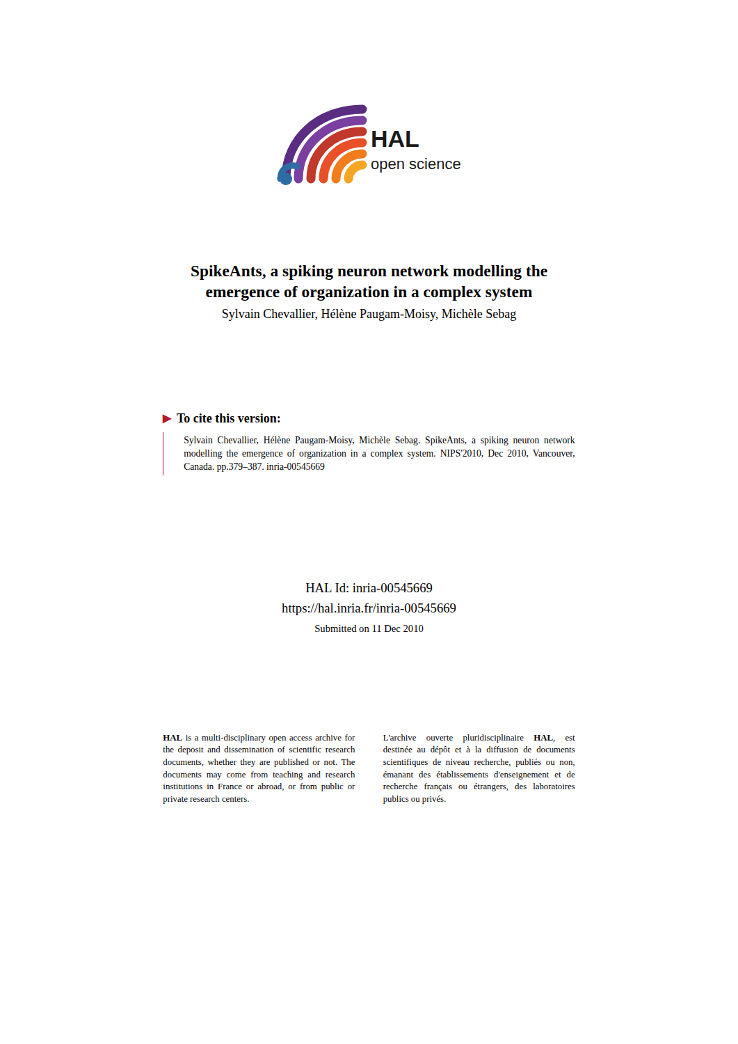HAL open science HAL open science
SpikeAnts, a spiking neuron network modelling the
emergence of organization in a complex system
Sylvain Chevallier, Hélène Paugam-Moisy, Michèle Sebag
▶To cite this version:
Sylvain Chevallier, Hélène Paugam-Moisy, Michèle Sebag. SpikeAnts, a spiking neuron network modelling the emergence of organization in a complex system. NIPS'2010, Dec 2010, Vancouver, Canada. pp.379–387. inria-00545669
HAL Id: inria-00545669
https://hal.inria.fr/inria-00545669
Submitted on 11 Dec 2010
HAL is a multi-disciplinary open access archive for the deposit and dissemination of scientific research documents, whether they are published or not. The documents may come from teaching and research institutions in France or abroad, or from public or private research centers.
L'archive ouverte pluridisciplinaire HAL, est destinée au dépôt et à la diffusion de documents scientifiques de niveau recherche, publiés ou non, émanant des établissements d'enseignement et de recherche français ou étrangers, des laboratoires publics ou privés.